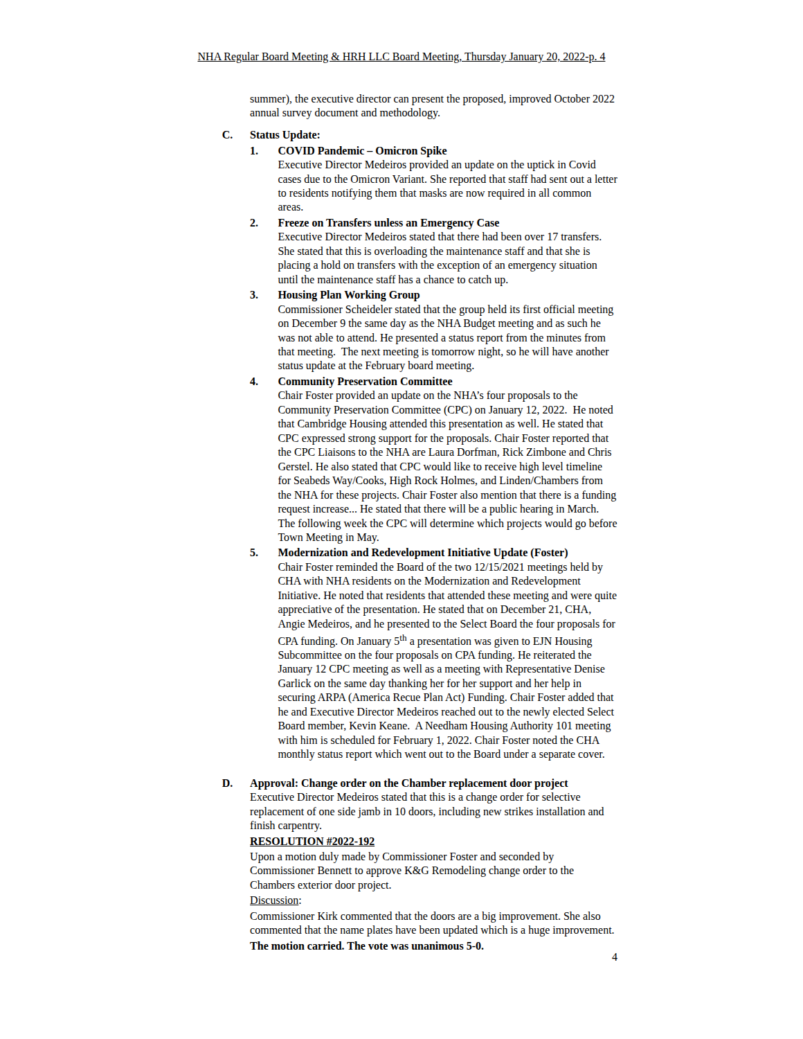NHA Regular Board Meeting & HRH LLC Board Meeting, Thursday January 20, 2022-p. 4
summer), the executive director can present the proposed, improved October 2022 annual survey document and methodology.
C.
Status Update:
COVID Pandemic – Omicron Spike
Executive Director Medeiros provided an update on the uptick in Covid cases due to the Omicron Variant. She reported that staff had sent out a letter to residents notifying them that masks are now required in all common areas.
Freeze on Transfers unless an Emergency Case
Executive Director Medeiros stated that there had been over 17 transfers. She stated that this is overloading the maintenance staff and that she is placing a hold on transfers with the exception of an emergency situation until the maintenance staff has a chance to catch up.
Housing Plan Working Group
Commissioner Scheideler stated that the group held its first official meeting on December 9 the same day as the NHA Budget meeting and as such he was not able to attend. He presented a status report from the minutes from that meeting. The next meeting is tomorrow night, so he will have another status update at the February board meeting.
Community Preservation Committee
Chair Foster provided an update on the NHA’s four proposals to the Community Preservation Committee (CPC) on January 12, 2022. He noted that Cambridge Housing attended this presentation as well. He stated that CPC expressed strong support for the proposals. Chair Foster reported that the CPC Liaisons to the NHA are Laura Dorfman, Rick Zimbone and Chris Gerstel. He also stated that CPC would like to receive high level timeline for Seabeds Way/Cooks, High Rock Holmes, and Linden/Chambers from the NHA for these projects. Chair Foster also mention that there is a funding request increase... He stated that there will be a public hearing in March. The following week the CPC will determine which projects would go before Town Meeting in May.
Modernization and Redevelopment Initiative Update (Foster)
Chair Foster reminded the Board of the two 12/15/2021 meetings held by CHA with NHA residents on the Modernization and Redevelopment Initiative. He noted that residents that attended these meeting and were quite appreciative of the presentation. He stated that on December 21, CHA, Angie Medeiros, and he presented to the Select Board the four proposals for CPA funding. On January 5th a presentation was given to EJN Housing Subcommittee on the four proposals on CPA funding. He reiterated the January 12 CPC meeting as well as a meeting with Representative Denise Garlick on the same day thanking her for her support and her help in securing ARPA (America Recue Plan Act) Funding. Chair Foster added that he and Executive Director Medeiros reached out to the newly elected Select Board member, Kevin Keane. A Needham Housing Authority 101 meeting with him is scheduled for February 1, 2022. Chair Foster noted the CHA monthly status report which went out to the Board under a separate cover.
D.
Approval: Change order on the Chamber replacement door project
Executive Director Medeiros stated that this is a change order for selective replacement of one side jamb in 10 doors, including new strikes installation and finish carpentry.
RESOLUTION #2022-192
Upon a motion duly made by Commissioner Foster and seconded by Commissioner Bennett to approve K&G Remodeling change order to the Chambers exterior door project.
Discussion:
Commissioner Kirk commented that the doors are a big improvement. She also commented that the name plates have been updated which is a huge improvement.
The motion carried. The vote was unanimous 5-0.
4